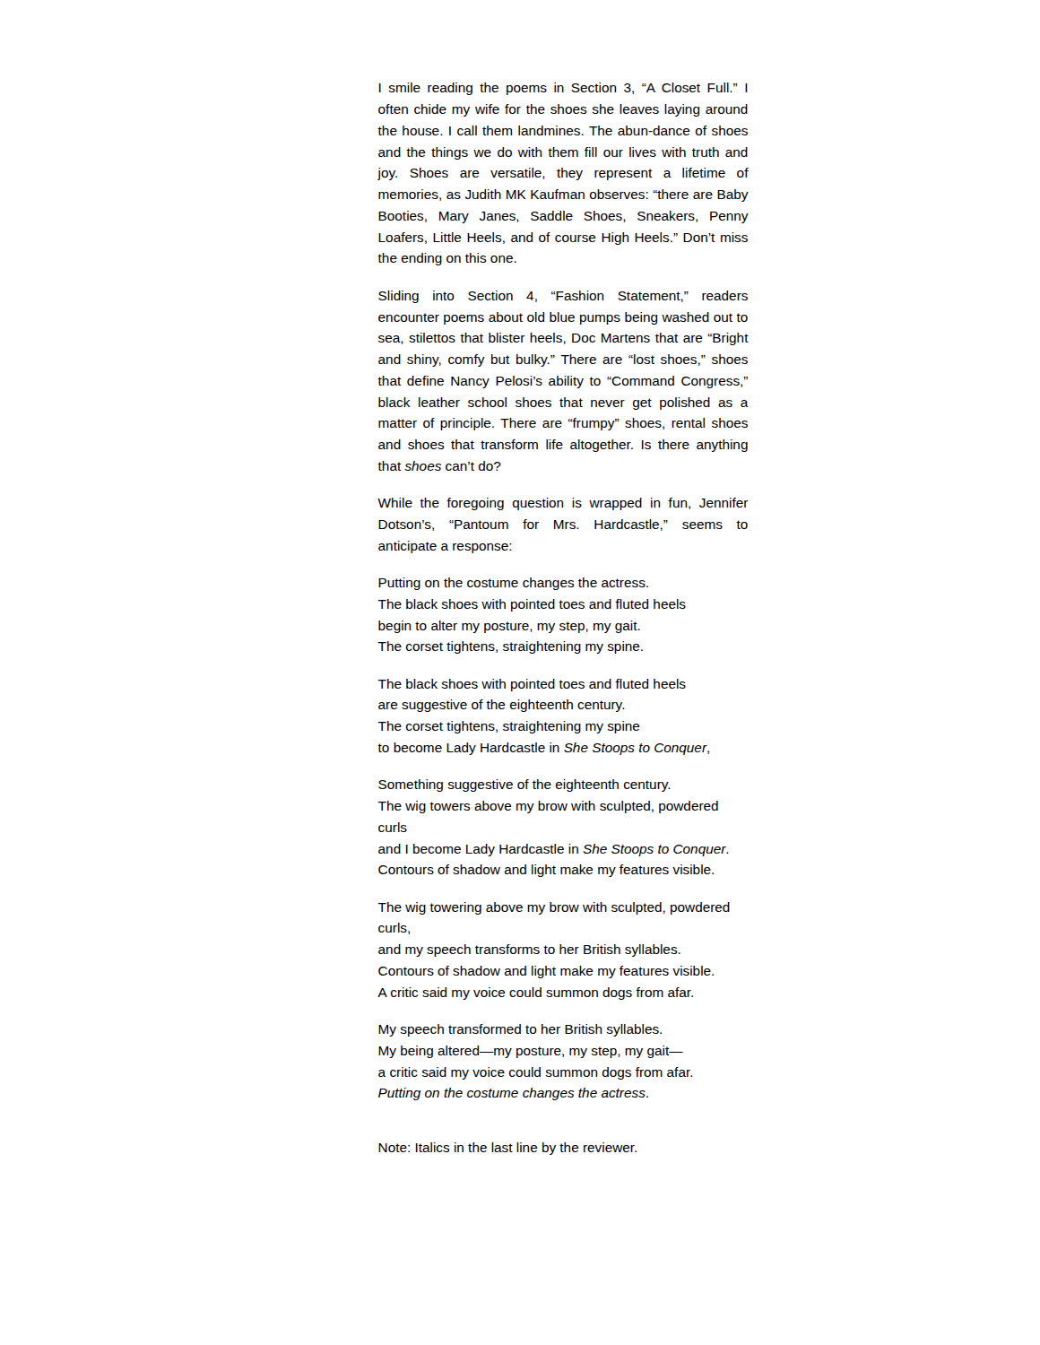I smile reading the poems in Section 3, “A Closet Full.” I often chide my wife for the shoes she leaves laying around the house. I call them landmines. The abun-dance of shoes and the things we do with them fill our lives with truth and joy. Shoes are versatile, they represent a lifetime of memories, as Judith MK Kaufman observes: “there are Baby Booties, Mary Janes, Saddle Shoes, Sneakers, Penny Loafers, Little Heels, and of course High Heels.” Don’t miss the ending on this one.
Sliding into Section 4, “Fashion Statement,” readers encounter poems about old blue pumps being washed out to sea, stilettos that blister heels, Doc Martens that are “Bright and shiny, comfy but bulky.” There are “lost shoes,” shoes that define Nancy Pelosi’s ability to “Command Congress,” black leather school shoes that never get polished as a matter of principle. There are “frumpy” shoes, rental shoes and shoes that transform life altogether. Is there anything that shoes can’t do?
While the foregoing question is wrapped in fun, Jennifer Dotson’s, “Pantoum for Mrs. Hardcastle,” seems to anticipate a response:
Putting on the costume changes the actress.
The black shoes with pointed toes and fluted heels
begin to alter my posture, my step, my gait.
The corset tightens, straightening my spine.
The black shoes with pointed toes and fluted heels
are suggestive of the eighteenth century.
The corset tightens, straightening my spine
to become Lady Hardcastle in She Stoops to Conquer,
Something suggestive of the eighteenth century.
The wig towers above my brow with sculpted, powdered curls
and I become Lady Hardcastle in She Stoops to Conquer.
Contours of shadow and light make my features visible.
The wig towering above my brow with sculpted, powdered curls,
and my speech transforms to her British syllables.
Contours of shadow and light make my features visible.
A critic said my voice could summon dogs from afar.
My speech transformed to her British syllables.
My being altered—my posture, my step, my gait—
a critic said my voice could summon dogs from afar.
Putting on the costume changes the actress.
Note: Italics in the last line by the reviewer.